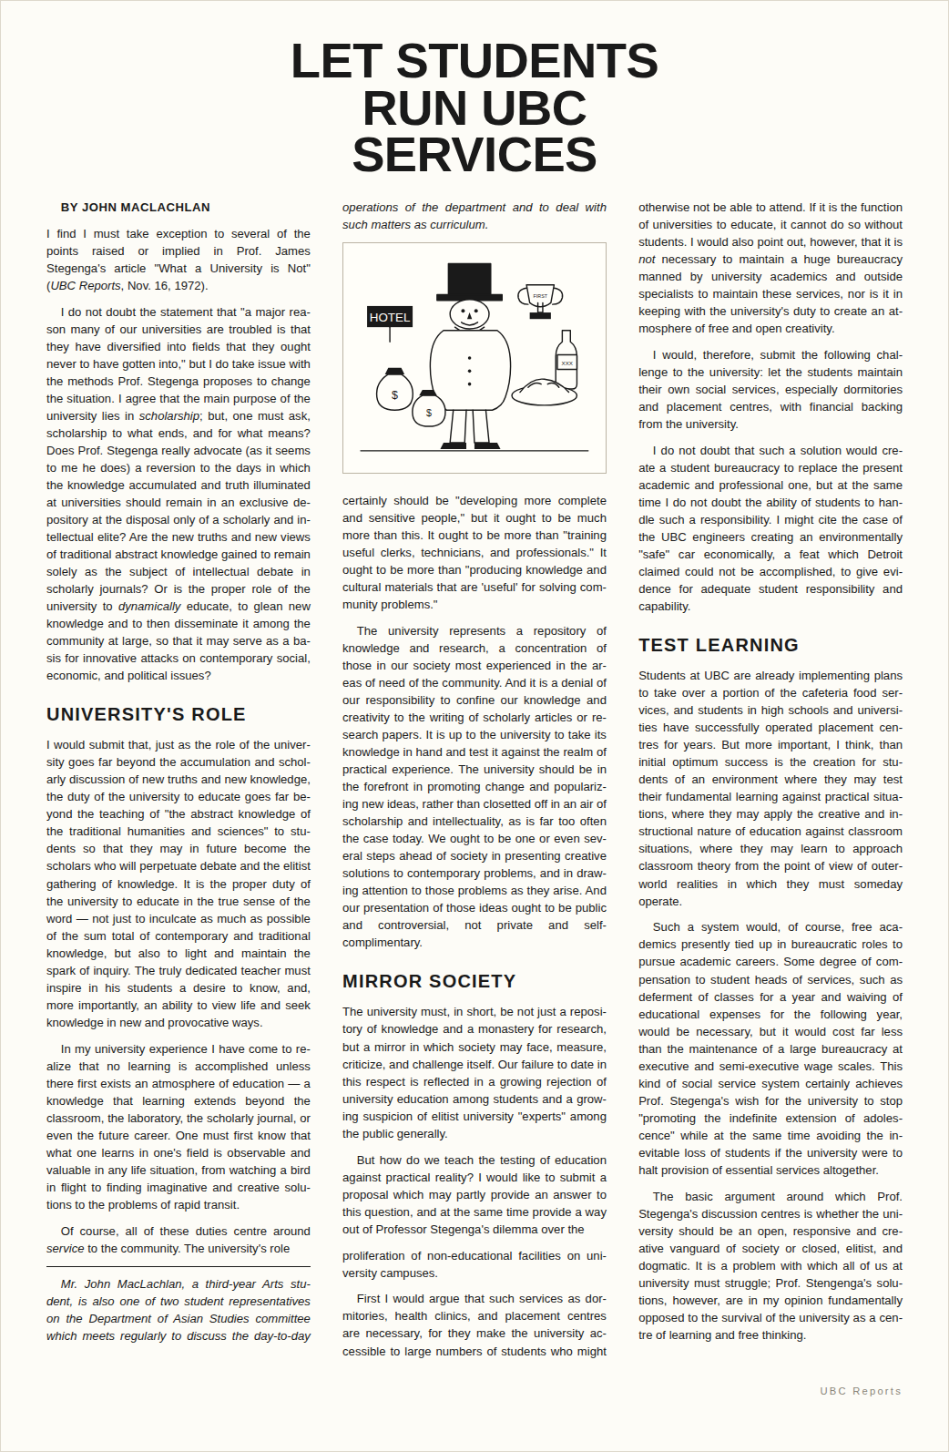Let Students
Run UBC
Services
By John MacLachlan
I find I must take exception to several of the points raised or implied in Prof. James Stegenga's article "What a University is Not" (UBC Reports, Nov. 16, 1972).
I do not doubt the statement that "a major reason many of our universities are troubled is that they have diversified into fields that they ought never to have gotten into," but I do take issue with the methods Prof. Stegenga proposes to change the situation. I agree that the main purpose of the university lies in scholarship; but, one must ask, scholarship to what ends, and for what means? Does Prof. Stegenga really advocate (as it seems to me he does) a reversion to the days in which the knowledge accumulated and truth illuminated at universities should remain in an exclusive depository at the disposal only of a scholarly and intellectual elite? Are the new truths and new views of traditional abstract knowledge gained to remain solely as the subject of intellectual debate in scholarly journals? Or is the proper role of the university to dynamically educate, to glean new knowledge and to then disseminate it among the community at large, so that it may serve as a basis for innovative attacks on contemporary social, economic, and political issues?
University's Role
I would submit that, just as the role of the university goes far beyond the accumulation and scholarly discussion of new truths and new knowledge, the duty of the university to educate goes far beyond the teaching of "the abstract knowledge of the traditional humanities and sciences" to students so that they may in future become the scholars who will perpetuate debate and the elitist gathering of knowledge. It is the proper duty of the university to educate in the true sense of the word — not just to inculcate as much as possible of the sum total of contemporary and traditional knowledge, but also to light and maintain the spark of inquiry. The truly dedicated teacher must inspire in his students a desire to know, and, more importantly, an ability to view life and seek knowledge in new and provocative ways.
In my university experience I have come to realize that no learning is accomplished unless there first exists an atmosphere of education — a knowledge that learning extends beyond the classroom, the laboratory, the scholarly journal, or even the future career. One must first know that what one learns in one's field is observable and valuable in any life situation, from watching a bird in flight to finding imaginative and creative solutions to the problems of rapid transit.
Of course, all of these duties centre around service to the community. The university's role
Mr. John MacLachlan, a third-year Arts student, is also one of two student representatives on the Department of Asian Studies committee which meets regularly to discuss the day-to-day operations of the department and to deal with such matters as curriculum.
HOTEL FIRST XXX $ $
certainly should be "developing more complete and sensitive people," but it ought to be much more than this. It ought to be more than "training useful clerks, technicians, and professionals." It ought to be more than "producing knowledge and cultural materials that are 'useful' for solving community problems."
The university represents a repository of knowledge and research, a concentration of those in our society most experienced in the areas of need of the community. And it is a denial of our responsibility to confine our knowledge and creativity to the writing of scholarly articles or research papers. It is up to the university to take its knowledge in hand and test it against the realm of practical experience. The university should be in the forefront in promoting change and popularizing new ideas, rather than closetted off in an air of scholarship and intellectuality, as is far too often the case today. We ought to be one or even several steps ahead of society in presenting creative solutions to contemporary problems, and in drawing attention to those problems as they arise. And our presentation of those ideas ought to be public and controversial, not private and self-complimentary.
Mirror Society
The university must, in short, be not just a repository of knowledge and a monastery for research, but a mirror in which society may face, measure, criticize, and challenge itself. Our failure to date in this respect is reflected in a growing rejection of university education among students and a growing suspicion of elitist university "experts" among the public generally.
But how do we teach the testing of education against practical reality? I would like to submit a proposal which may partly provide an answer to this question, and at the same time provide a way out of Professor Stegenga's dilemma over the
proliferation of non-educational facilities on university campuses.
First I would argue that such services as dormitories, health clinics, and placement centres are necessary, for they make the university accessible to large numbers of students who might otherwise not be able to attend. If it is the function of universities to educate, it cannot do so without students. I would also point out, however, that it is not necessary to maintain a huge bureaucracy manned by university academics and outside specialists to maintain these services, nor is it in keeping with the university's duty to create an atmosphere of free and open creativity.
I would, therefore, submit the following challenge to the university: let the students maintain their own social services, especially dormitories and placement centres, with financial backing from the university.
I do not doubt that such a solution would create a student bureaucracy to replace the present academic and professional one, but at the same time I do not doubt the ability of students to handle such a responsibility. I might cite the case of the UBC engineers creating an environmentally "safe" car economically, a feat which Detroit claimed could not be accomplished, to give evidence for adequate student responsibility and capability.
Test Learning
Students at UBC are already implementing plans to take over a portion of the cafeteria food services, and students in high schools and universities have successfully operated placement centres for years. But more important, I think, than initial optimum success is the creation for students of an environment where they may test their fundamental learning against practical situations, where they may apply the creative and instructional nature of education against classroom situations, where they may learn to approach classroom theory from the point of view of outer-world realities in which they must someday operate.
Such a system would, of course, free academics presently tied up in bureaucratic roles to pursue academic careers. Some degree of compensation to student heads of services, such as deferment of classes for a year and waiving of educational expenses for the following year, would be necessary, but it would cost far less than the maintenance of a large bureaucracy at executive and semi-executive wage scales. This kind of social service system certainly achieves Prof. Stegenga's wish for the university to stop "promoting the indefinite extension of adolescence" while at the same time avoiding the inevitable loss of students if the university were to halt provision of essential services altogether.
The basic argument around which Prof. Stegenga's discussion centres is whether the university should be an open, responsive and creative vanguard of society or closed, elitist, and dogmatic. It is a problem with which all of us at university must struggle; Prof. Stengenga's solutions, however, are in my opinion fundamentally opposed to the survival of the university as a centre of learning and free thinking.
UBC Reports